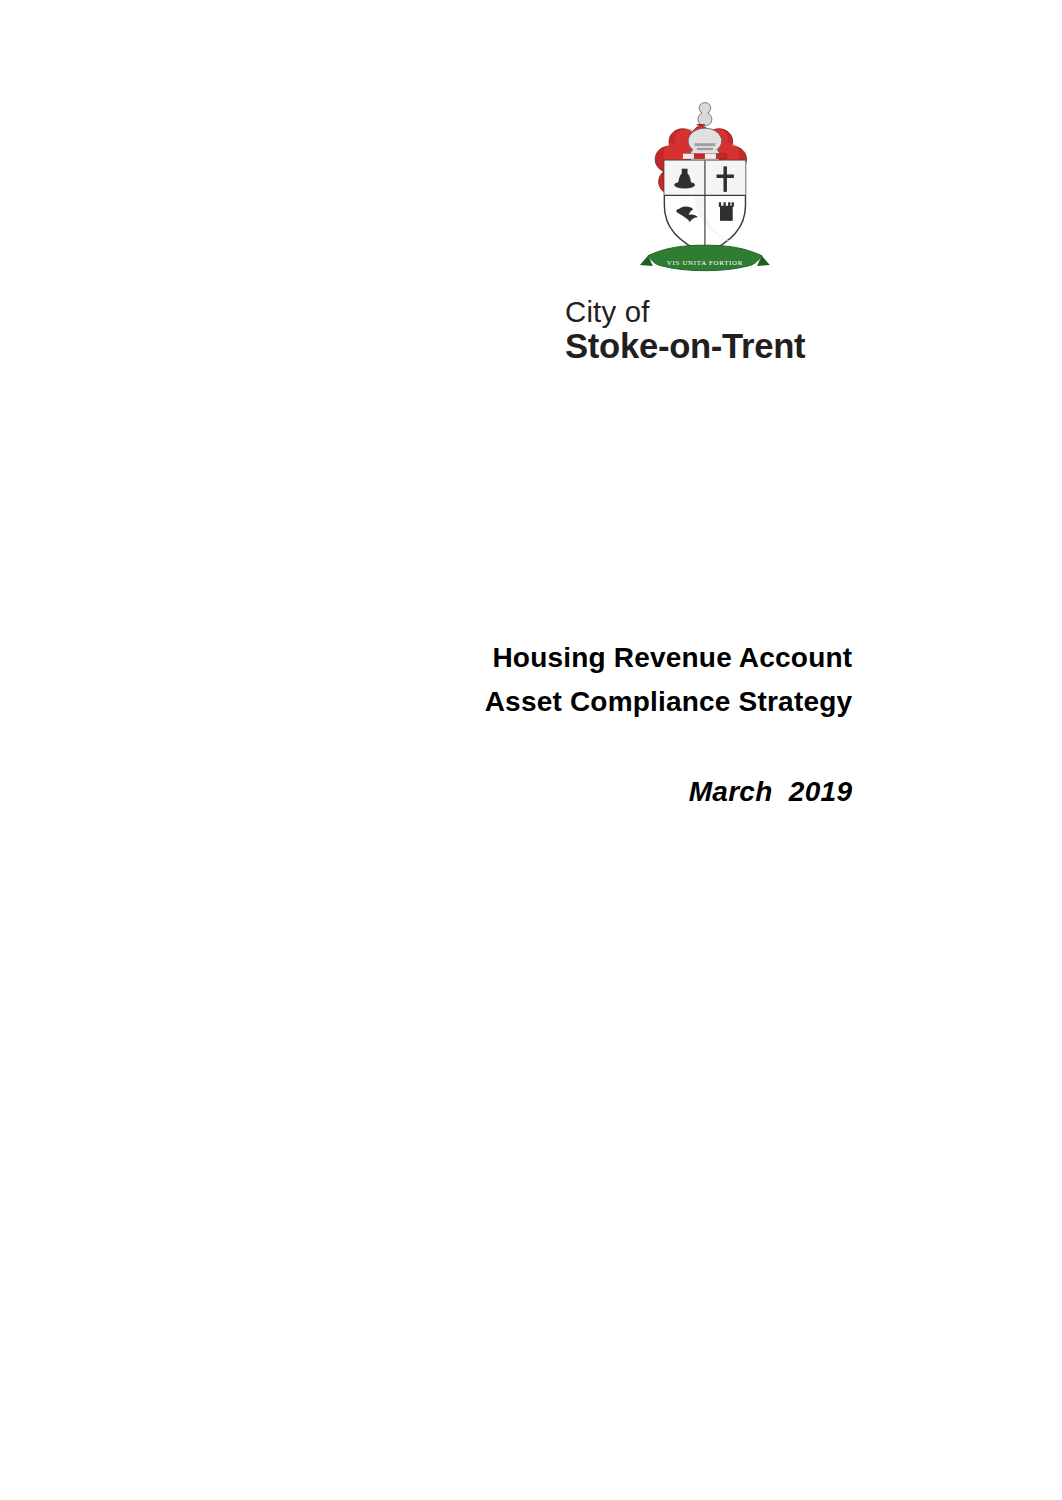VIS UNITA FORTIOR
City of
Stoke-on-Trent
Housing Revenue Account
Asset Compliance Strategy
March 2019